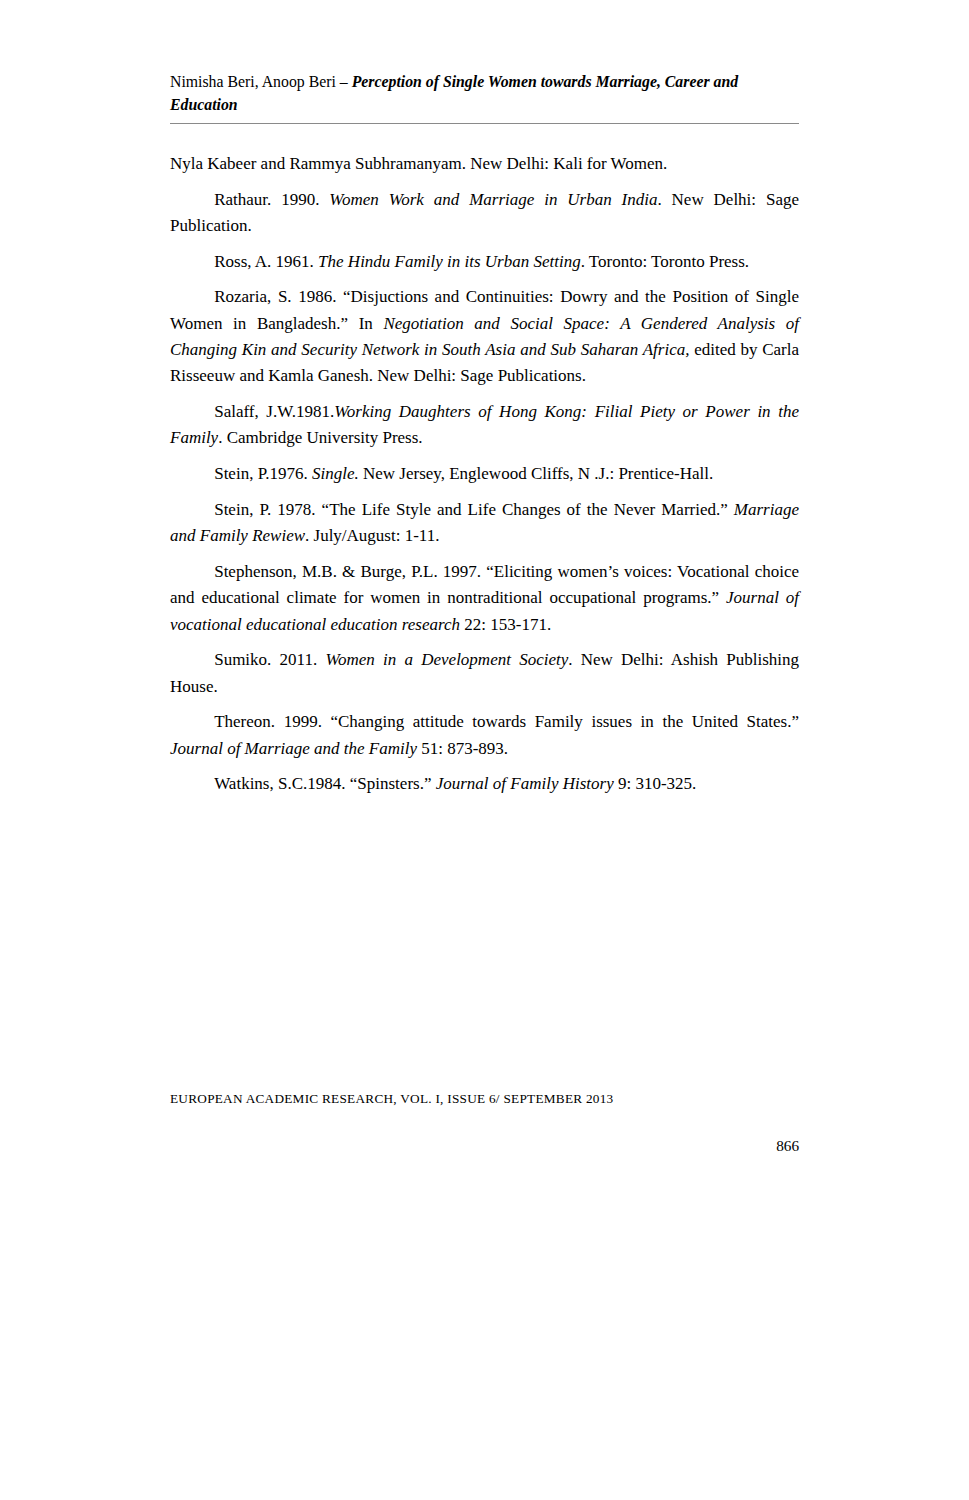Nimisha Beri, Anoop Beri – Perception of Single Women towards Marriage, Career and Education
Nyla Kabeer and Rammya Subhramanyam. New Delhi: Kali for Women.
Rathaur. 1990. Women Work and Marriage in Urban India. New Delhi: Sage Publication.
Ross, A. 1961. The Hindu Family in its Urban Setting. Toronto: Toronto Press.
Rozaria, S. 1986. “Disjuctions and Continuities: Dowry and the Position of Single Women in Bangladesh.” In Negotiation and Social Space: A Gendered Analysis of Changing Kin and Security Network in South Asia and Sub Saharan Africa, edited by Carla Risseeuw and Kamla Ganesh. New Delhi: Sage Publications.
Salaff, J.W.1981.Working Daughters of Hong Kong: Filial Piety or Power in the Family. Cambridge University Press.
Stein, P.1976. Single. New Jersey, Englewood Cliffs, N .J.: Prentice-Hall.
Stein, P. 1978. “The Life Style and Life Changes of the Never Married.” Marriage and Family Rewiew. July/August: 1-11.
Stephenson, M.B. & Burge, P.L. 1997. “Eliciting women’s voices: Vocational choice and educational climate for women in nontraditional occupational programs.” Journal of vocational educational education research 22: 153-171.
Sumiko. 2011. Women in a Development Society. New Delhi: Ashish Publishing House.
Thereon. 1999. “Changing attitude towards Family issues in the United States.” Journal of Marriage and the Family 51: 873-893.
Watkins, S.C.1984. “Spinsters.” Journal of Family History 9: 310-325.
European Academic Research, Vol. I, Issue 6/ September 2013
866